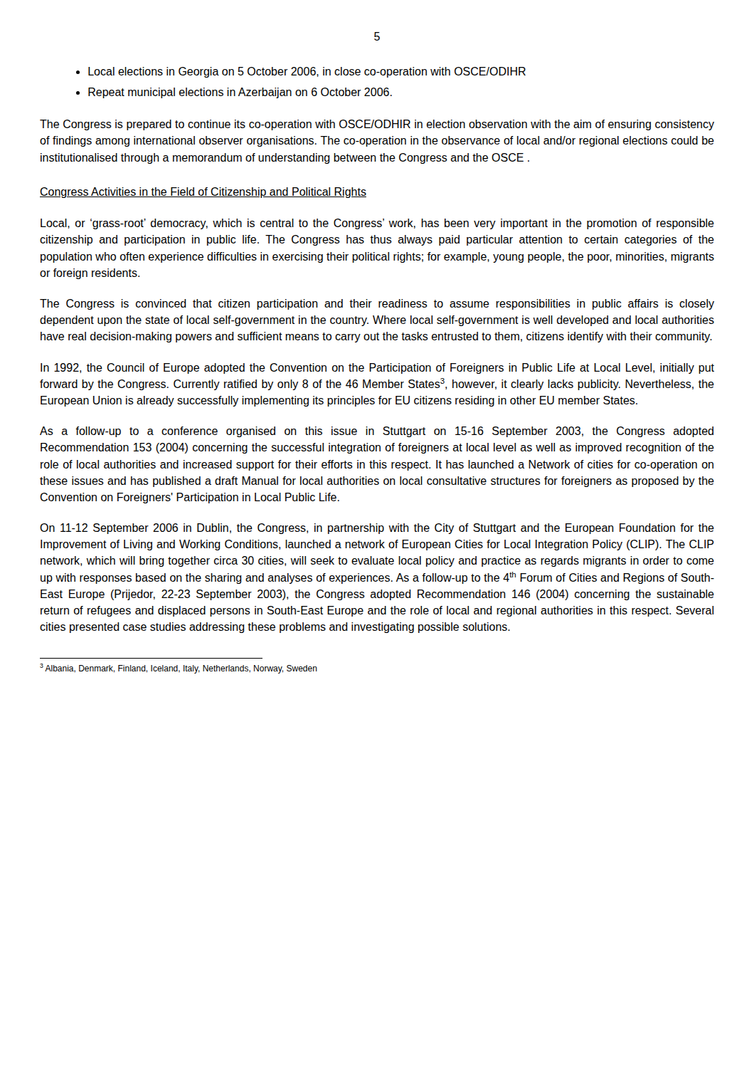5
Local elections in Georgia on 5 October 2006, in close co-operation with OSCE/ODIHR
Repeat municipal elections in Azerbaijan on 6 October 2006.
The Congress is prepared to continue its co-operation with OSCE/ODHIR in election observation with the aim of ensuring consistency of findings among international observer organisations. The co-operation in the observance of local and/or regional elections could be institutionalised through a memorandum of understanding between the Congress and the OSCE .
Congress Activities in the Field of Citizenship and Political Rights
Local, or ‘grass-root’ democracy, which is central to the Congress’ work, has been very important in the promotion of responsible citizenship and participation in public life. The Congress has thus always paid particular attention to certain categories of the population who often experience difficulties in exercising their political rights; for example, young people, the poor, minorities, migrants or foreign residents.
The Congress is convinced that citizen participation and their readiness to assume responsibilities in public affairs is closely dependent upon the state of local self-government in the country. Where local self-government is well developed and local authorities have real decision-making powers and sufficient means to carry out the tasks entrusted to them, citizens identify with their community.
In 1992, the Council of Europe adopted the Convention on the Participation of Foreigners in Public Life at Local Level, initially put forward by the Congress. Currently ratified by only 8 of the 46 Member States3, however, it clearly lacks publicity. Nevertheless, the European Union is already successfully implementing its principles for EU citizens residing in other EU member States.
As a follow-up to a conference organised on this issue in Stuttgart on 15-16 September 2003, the Congress adopted Recommendation 153 (2004) concerning the successful integration of foreigners at local level as well as improved recognition of the role of local authorities and increased support for their efforts in this respect. It has launched a Network of cities for co-operation on these issues and has published a draft Manual for local authorities on local consultative structures for foreigners as proposed by the Convention on Foreigners' Participation in Local Public Life.
On 11-12 September 2006 in Dublin, the Congress, in partnership with the City of Stuttgart and the European Foundation for the Improvement of Living and Working Conditions, launched a network of European Cities for Local Integration Policy (CLIP). The CLIP network, which will bring together circa 30 cities, will seek to evaluate local policy and practice as regards migrants in order to come up with responses based on the sharing and analyses of experiences. As a follow-up to the 4th Forum of Cities and Regions of South-East Europe (Prijedor, 22-23 September 2003), the Congress adopted Recommendation 146 (2004) concerning the sustainable return of refugees and displaced persons in South-East Europe and the role of local and regional authorities in this respect. Several cities presented case studies addressing these problems and investigating possible solutions.
3 Albania, Denmark, Finland, Iceland, Italy, Netherlands, Norway, Sweden